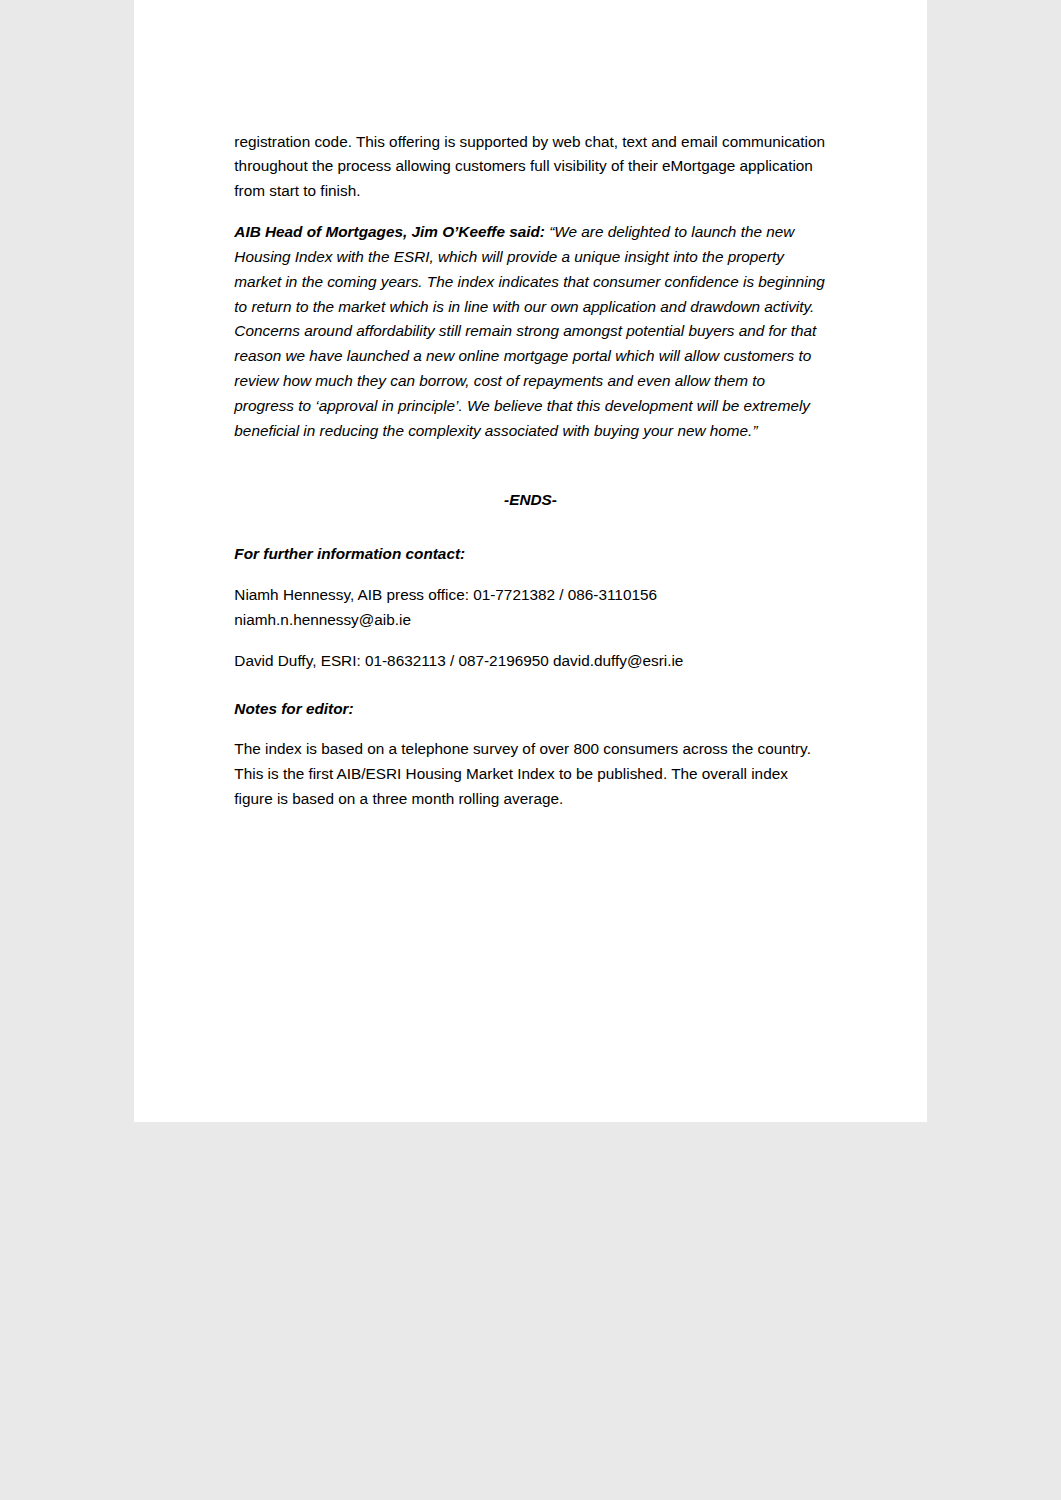registration code. This offering is supported by web chat, text and email communication throughout the process allowing customers full visibility of their eMortgage application from start to finish.
AIB Head of Mortgages, Jim O’Keeffe said: “We are delighted to launch the new Housing Index with the ESRI, which will provide a unique insight into the property market in the coming years. The index indicates that consumer confidence is beginning to return to the market which is in line with our own application and drawdown activity. Concerns around affordability still remain strong amongst potential buyers and for that reason we have launched a new online mortgage portal which will allow customers to review how much they can borrow, cost of repayments and even allow them to progress to ‘approval in principle’. We believe that this development will be extremely beneficial in reducing the complexity associated with buying your new home.”
-ENDS-
For further information contact:
Niamh Hennessy, AIB press office: 01-7721382 / 086-3110156 niamh.n.hennessy@aib.ie
David Duffy, ESRI: 01-8632113 / 087-2196950 david.duffy@esri.ie
Notes for editor:
The index is based on a telephone survey of over 800 consumers across the country. This is the first AIB/ESRI Housing Market Index to be published. The overall index figure is based on a three month rolling average.